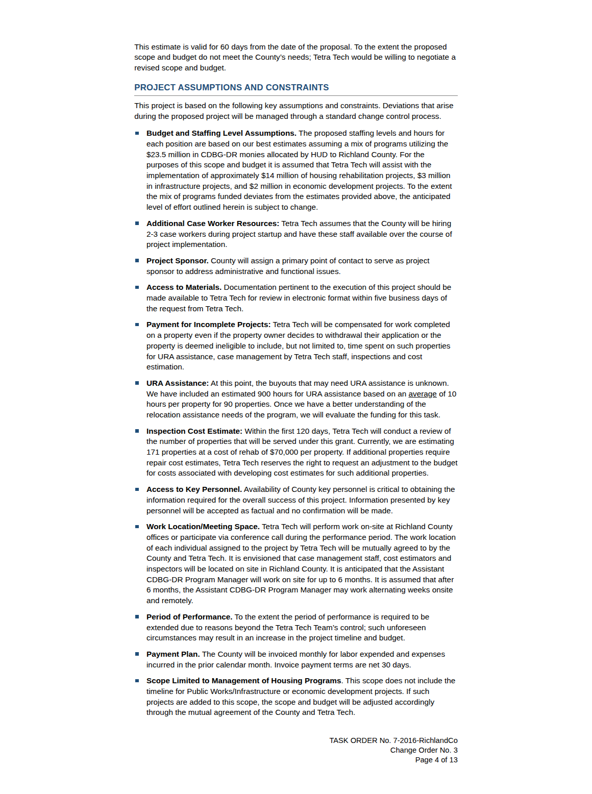This estimate is valid for 60 days from the date of the proposal. To the extent the proposed scope and budget do not meet the County’s needs; Tetra Tech would be willing to negotiate a revised scope and budget.
Project Assumptions and Constraints
This project is based on the following key assumptions and constraints. Deviations that arise during the proposed project will be managed through a standard change control process.
Budget and Staffing Level Assumptions. The proposed staffing levels and hours for each position are based on our best estimates assuming a mix of programs utilizing the $23.5 million in CDBG-DR monies allocated by HUD to Richland County. For the purposes of this scope and budget it is assumed that Tetra Tech will assist with the implementation of approximately $14 million of housing rehabilitation projects, $3 million in infrastructure projects, and $2 million in economic development projects. To the extent the mix of programs funded deviates from the estimates provided above, the anticipated level of effort outlined herein is subject to change.
Additional Case Worker Resources: Tetra Tech assumes that the County will be hiring 2-3 case workers during project startup and have these staff available over the course of project implementation.
Project Sponsor. County will assign a primary point of contact to serve as project sponsor to address administrative and functional issues.
Access to Materials. Documentation pertinent to the execution of this project should be made available to Tetra Tech for review in electronic format within five business days of the request from Tetra Tech.
Payment for Incomplete Projects: Tetra Tech will be compensated for work completed on a property even if the property owner decides to withdrawal their application or the property is deemed ineligible to include, but not limited to, time spent on such properties for URA assistance, case management by Tetra Tech staff, inspections and cost estimation.
URA Assistance: At this point, the buyouts that may need URA assistance is unknown. We have included an estimated 900 hours for URA assistance based on an average of 10 hours per property for 90 properties. Once we have a better understanding of the relocation assistance needs of the program, we will evaluate the funding for this task.
Inspection Cost Estimate: Within the first 120 days, Tetra Tech will conduct a review of the number of properties that will be served under this grant. Currently, we are estimating 171 properties at a cost of rehab of $70,000 per property. If additional properties require repair cost estimates, Tetra Tech reserves the right to request an adjustment to the budget for costs associated with developing cost estimates for such additional properties.
Access to Key Personnel. Availability of County key personnel is critical to obtaining the information required for the overall success of this project. Information presented by key personnel will be accepted as factual and no confirmation will be made.
Work Location/Meeting Space. Tetra Tech will perform work on-site at Richland County offices or participate via conference call during the performance period. The work location of each individual assigned to the project by Tetra Tech will be mutually agreed to by the County and Tetra Tech. It is envisioned that case management staff, cost estimators and inspectors will be located on site in Richland County. It is anticipated that the Assistant CDBG-DR Program Manager will work on site for up to 6 months. It is assumed that after 6 months, the Assistant CDBG-DR Program Manager may work alternating weeks onsite and remotely.
Period of Performance. To the extent the period of performance is required to be extended due to reasons beyond the Tetra Tech Team’s control; such unforeseen circumstances may result in an increase in the project timeline and budget.
Payment Plan. The County will be invoiced monthly for labor expended and expenses incurred in the prior calendar month. Invoice payment terms are net 30 days.
Scope Limited to Management of Housing Programs. This scope does not include the timeline for Public Works/Infrastructure or economic development projects. If such projects are added to this scope, the scope and budget will be adjusted accordingly through the mutual agreement of the County and Tetra Tech.
TASK ORDER No. 7-2016-RichlandCo
Change Order No. 3
Page 4 of 13